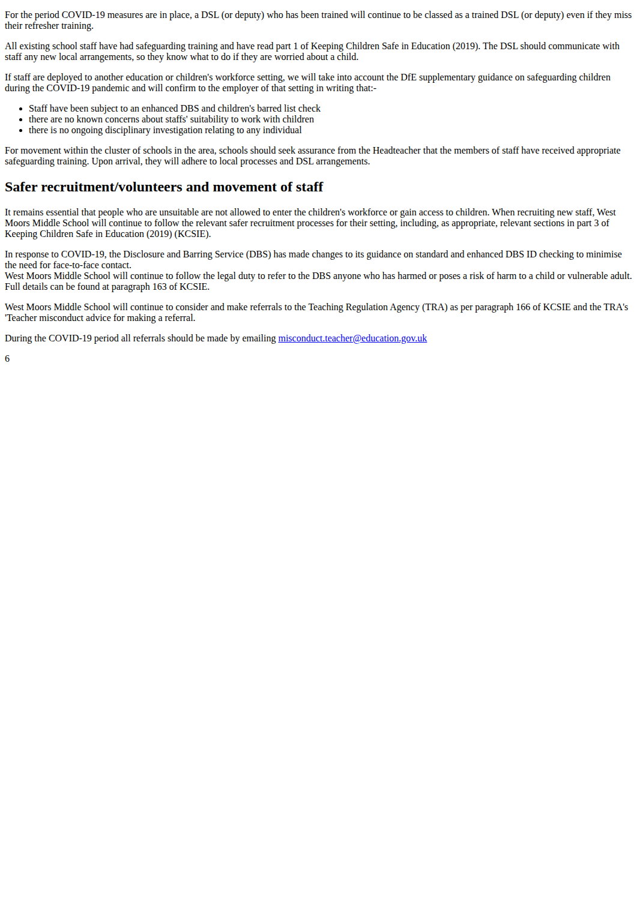For the period COVID-19 measures are in place, a DSL (or deputy) who has been trained will continue to be classed as a trained DSL (or deputy) even if they miss their refresher training.
All existing school staff have had safeguarding training and have read part 1 of Keeping Children Safe in Education (2019). The DSL should communicate with staff any new local arrangements, so they know what to do if they are worried about a child.
If staff are deployed to another education or children's workforce setting, we will take into account the DfE supplementary guidance on safeguarding children during the COVID-19 pandemic and will confirm to the employer of that setting in writing that:-
Staff have been subject to an enhanced DBS and children's barred list check
there are no known concerns about staffs' suitability to work with children
there is no ongoing disciplinary investigation relating to any individual
For movement within the cluster of schools in the area, schools should seek assurance from the Headteacher that the members of staff have received appropriate safeguarding training. Upon arrival, they will adhere to local processes and DSL arrangements.
Safer recruitment/volunteers and movement of staff
It remains essential that people who are unsuitable are not allowed to enter the children's workforce or gain access to children. When recruiting new staff, West Moors Middle School will continue to follow the relevant safer recruitment processes for their setting, including, as appropriate, relevant sections in part 3 of Keeping Children Safe in Education (2019) (KCSIE).
In response to COVID-19, the Disclosure and Barring Service (DBS) has made changes to its guidance on standard and enhanced DBS ID checking to minimise the need for face-to-face contact.
West Moors Middle School will continue to follow the legal duty to refer to the DBS anyone who has harmed or poses a risk of harm to a child or vulnerable adult. Full details can be found at paragraph 163 of KCSIE.
West Moors Middle School will continue to consider and make referrals to the Teaching Regulation Agency (TRA) as per paragraph 166 of KCSIE and the TRA's 'Teacher misconduct advice for making a referral.
During the COVID-19 period all referrals should be made by emailing misconduct.teacher@education.gov.uk
6